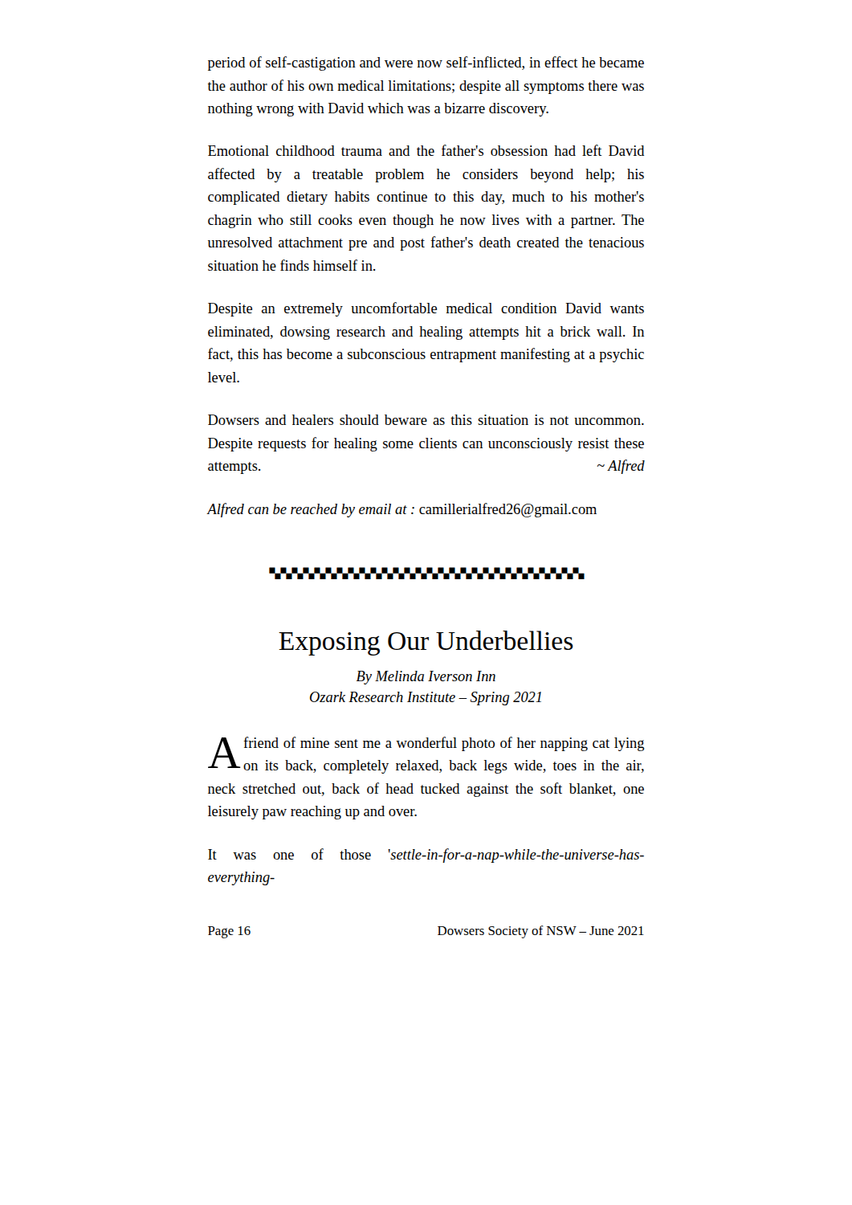period of self-castigation and were now self-inflicted, in effect he became the author of his own medical limitations; despite all symptoms there was nothing wrong with David which was a bizarre discovery.
Emotional childhood trauma and the father's obsession had left David affected by a treatable problem he considers beyond help; his complicated dietary habits continue to this day, much to his mother's chagrin who still cooks even though he now lives with a partner. The unresolved attachment pre and post father's death created the tenacious situation he finds himself in.
Despite an extremely uncomfortable medical condition David wants eliminated, dowsing research and healing attempts hit a brick wall. In fact, this has become a subconscious entrapment manifesting at a psychic level.
Dowsers and healers should beware as this situation is not uncommon. Despite requests for healing some clients can unconsciously resist these attempts. ~ Alfred
Alfred can be reached by email at : camillerialfred26@gmail.com
🙿🙿🙿🙿🙿🙿🙿🙿🙿🙿🙿🙿🙿🙿🙿🙿🙿🙿🙿🙿🙿🙿🙿🙿🙿🙿🙿🙿
Exposing Our Underbellies
By Melinda Iverson Inn
Ozark Research Institute – Spring 2021
A friend of mine sent me a wonderful photo of her napping cat lying on its back, completely relaxed, back legs wide, toes in the air, neck stretched out, back of head tucked against the soft blanket, one leisurely paw reaching up and over.
It was one of those 'settle-in-for-a-nap-while-the-universe-has-everything-
Page 16 Dowsers Society of NSW – June 2021